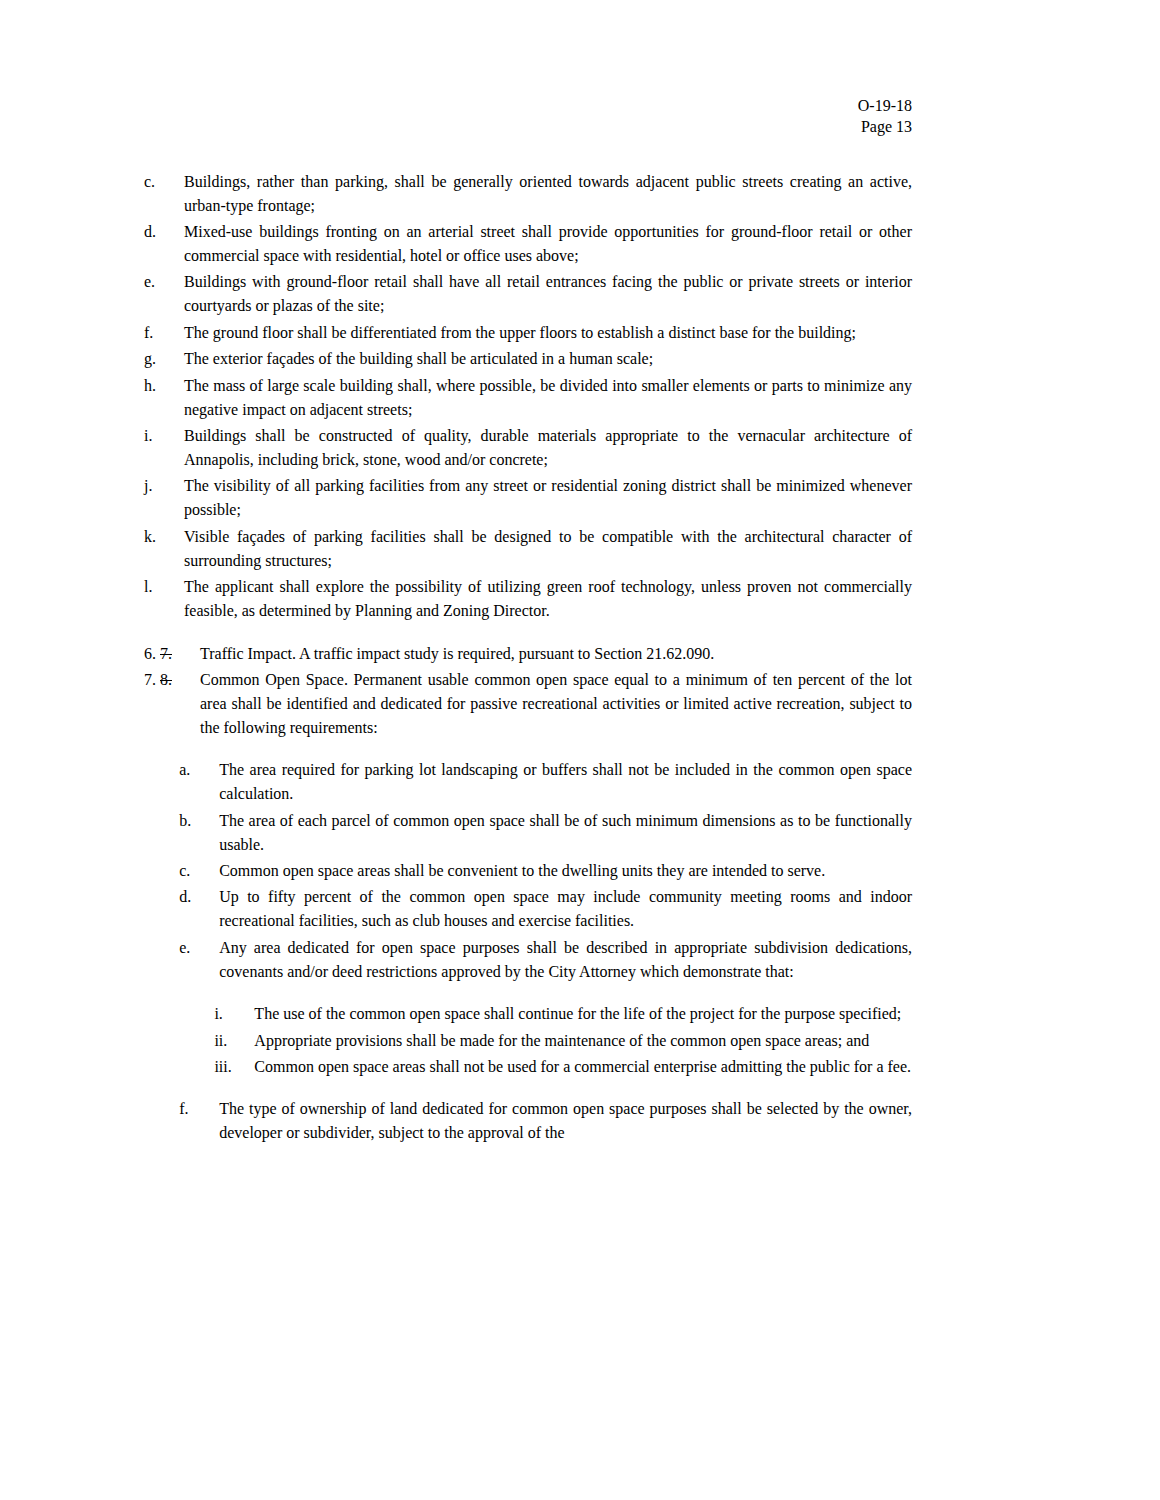O-19-18
Page 13
c. Buildings, rather than parking, shall be generally oriented towards adjacent public streets creating an active, urban-type frontage;
d. Mixed-use buildings fronting on an arterial street shall provide opportunities for ground-floor retail or other commercial space with residential, hotel or office uses above;
e. Buildings with ground-floor retail shall have all retail entrances facing the public or private streets or interior courtyards or plazas of the site;
f. The ground floor shall be differentiated from the upper floors to establish a distinct base for the building;
g. The exterior façades of the building shall be articulated in a human scale;
h. The mass of large scale building shall, where possible, be divided into smaller elements or parts to minimize any negative impact on adjacent streets;
i. Buildings shall be constructed of quality, durable materials appropriate to the vernacular architecture of Annapolis, including brick, stone, wood and/or concrete;
j. The visibility of all parking facilities from any street or residential zoning district shall be minimized whenever possible;
k. Visible façades of parking facilities shall be designed to be compatible with the architectural character of surrounding structures;
l. The applicant shall explore the possibility of utilizing green roof technology, unless proven not commercially feasible, as determined by Planning and Zoning Director.
6. 7. Traffic Impact. A traffic impact study is required, pursuant to Section 21.62.090.
7. 8. Common Open Space. Permanent usable common open space equal to a minimum of ten percent of the lot area shall be identified and dedicated for passive recreational activities or limited active recreation, subject to the following requirements:
a. The area required for parking lot landscaping or buffers shall not be included in the common open space calculation.
b. The area of each parcel of common open space shall be of such minimum dimensions as to be functionally usable.
c. Common open space areas shall be convenient to the dwelling units they are intended to serve.
d. Up to fifty percent of the common open space may include community meeting rooms and indoor recreational facilities, such as club houses and exercise facilities.
e. Any area dedicated for open space purposes shall be described in appropriate subdivision dedications, covenants and/or deed restrictions approved by the City Attorney which demonstrate that:
i. The use of the common open space shall continue for the life of the project for the purpose specified;
ii. Appropriate provisions shall be made for the maintenance of the common open space areas; and
iii. Common open space areas shall not be used for a commercial enterprise admitting the public for a fee.
f. The type of ownership of land dedicated for common open space purposes shall be selected by the owner, developer or subdivider, subject to the approval of the